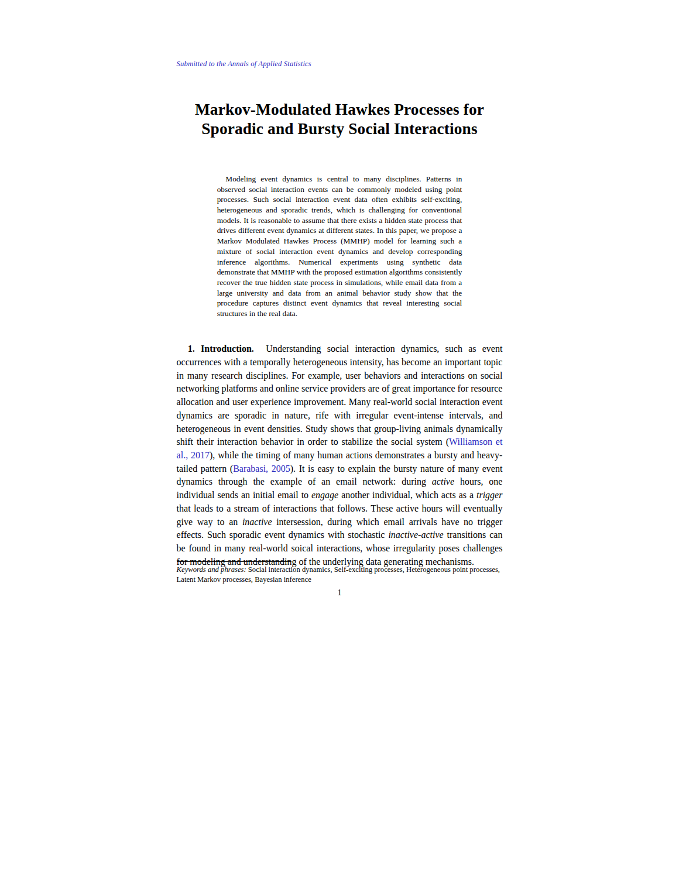Submitted to the Annals of Applied Statistics
Markov-Modulated Hawkes Processes for
Sporadic and Bursty Social Interactions
Modeling event dynamics is central to many disciplines. Patterns in observed social interaction events can be commonly modeled using point processes. Such social interaction event data often exhibits self-exciting, heterogeneous and sporadic trends, which is challenging for conventional models. It is reasonable to assume that there exists a hidden state process that drives different event dynamics at different states. In this paper, we propose a Markov Modulated Hawkes Process (MMHP) model for learning such a mixture of social interaction event dynamics and develop corresponding inference algorithms. Numerical experiments using synthetic data demonstrate that MMHP with the proposed estimation algorithms consistently recover the true hidden state process in simulations, while email data from a large university and data from an animal behavior study show that the procedure captures distinct event dynamics that reveal interesting social structures in the real data.
1. Introduction. Understanding social interaction dynamics, such as event occurrences with a temporally heterogeneous intensity, has become an important topic in many research disciplines. For example, user behaviors and interactions on social networking platforms and online service providers are of great importance for resource allocation and user experience improvement. Many real-world social interaction event dynamics are sporadic in nature, rife with irregular event-intense intervals, and heterogeneous in event densities. Study shows that group-living animals dynamically shift their interaction behavior in order to stabilize the social system (Williamson et al., 2017), while the timing of many human actions demonstrates a bursty and heavy-tailed pattern (Barabasi, 2005). It is easy to explain the bursty nature of many event dynamics through the example of an email network: during active hours, one individual sends an initial email to engage another individual, which acts as a trigger that leads to a stream of interactions that follows. These active hours will eventually give way to an inactive intersession, during which email arrivals have no trigger effects. Such sporadic event dynamics with stochastic inactive-active transitions can be found in many real-world soical interactions, whose irregularity poses challenges for modeling and understanding of the underlying data generating mechanisms.
Keywords and phrases: Social interaction dynamics, Self-exciting processes, Heterogeneous point processes, Latent Markov processes, Bayesian inference
1